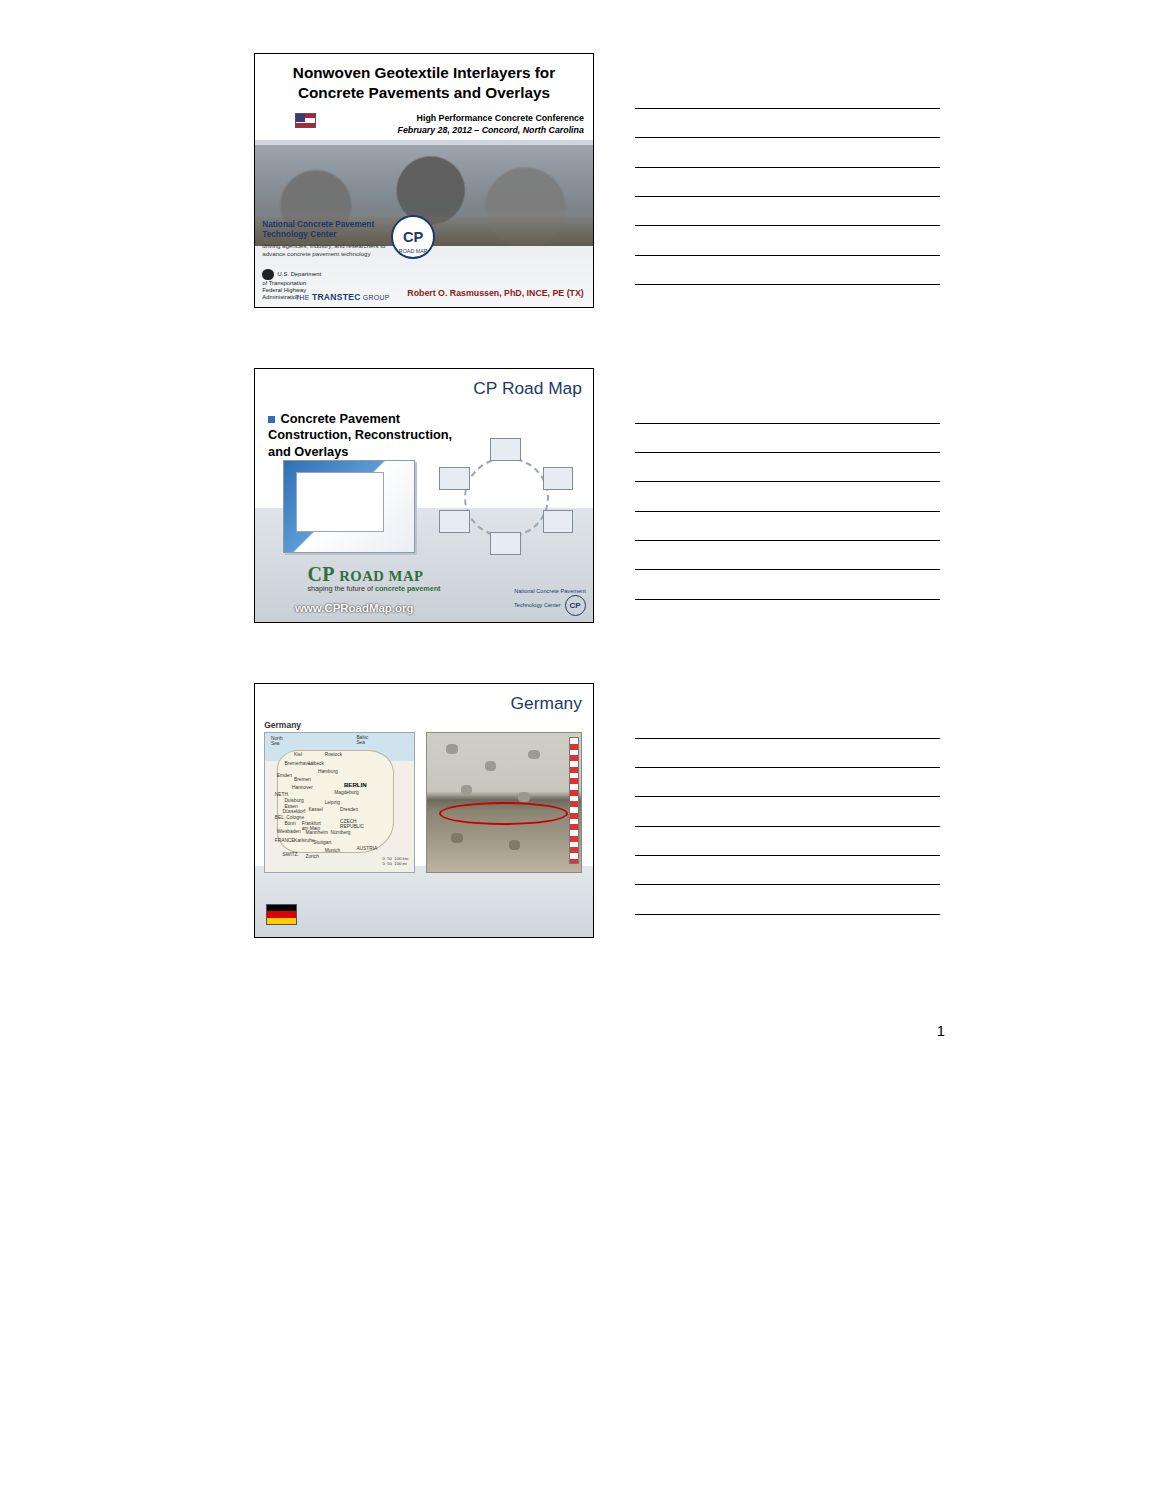Nonwoven Geotextile Interlayers for
Concrete Pavements and Overlays
High Performance Concrete Conference
February 28, 2012 – Concord, North Carolina
National Concrete Pavement
Technology Center driving agencies, industry, and researchers to advance concrete pavement technology
CPROAD MAP
U.S. Department
of Transportation
Federal Highway
Administration
THE TRANSTEC GROUP
Robert O. Rasmussen, PhD, INCE, PE (TX)
CP Road Map
Concrete Pavement Construction, Reconstruction, and Overlays
CP ROAD MAP shaping the future of concrete pavement
www.CPRoadMap.org
National Concrete Pavement
Technology CenterCP
Germany
Germany
North
Sea
Baltic
Sea
Kiel
Rostock
Bremerhaven
Lübeck
Hamburg
Emden
Bremen
BERLIN
Hannover
Magdeburg
NETH.
Duisburg
Leipzig
Essen
Düsseldorf
Kassel
Dresden
BEL.
Cologne
Bonn
Frankfurt
am Main
CZECH
REPUBLIC
Wiesbaden
Mannheim
Nürnberg
FRANCE
Karlsruhe
Stuttgart
Munich
AUSTRIA
SWITZ.
Zurich
0 50 100 km
0 50 100 mi
1